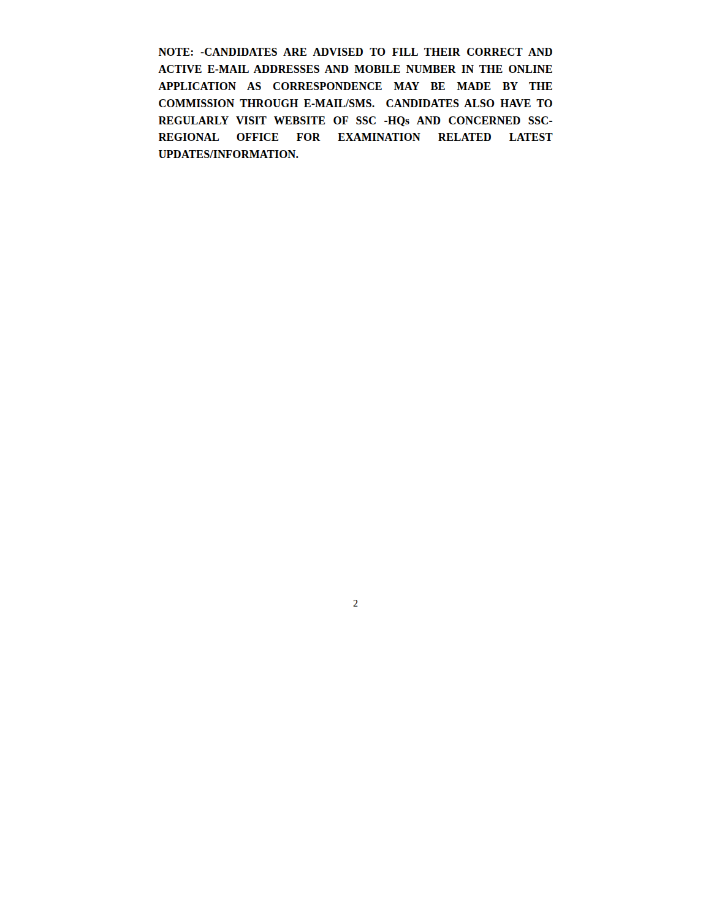NOTE: -CANDIDATES ARE ADVISED TO FILL THEIR CORRECT AND ACTIVE E-MAIL ADDRESSES AND MOBILE NUMBER IN THE ONLINE APPLICATION AS CORRESPONDENCE MAY BE MADE BY THE COMMISSION THROUGH E-MAIL/SMS. CANDIDATES ALSO HAVE TO REGULARLY VISIT WEBSITE OF SSC -HQs AND CONCERNED SSC-REGIONAL OFFICE FOR EXAMINATION RELATED LATEST UPDATES/INFORMATION.
2